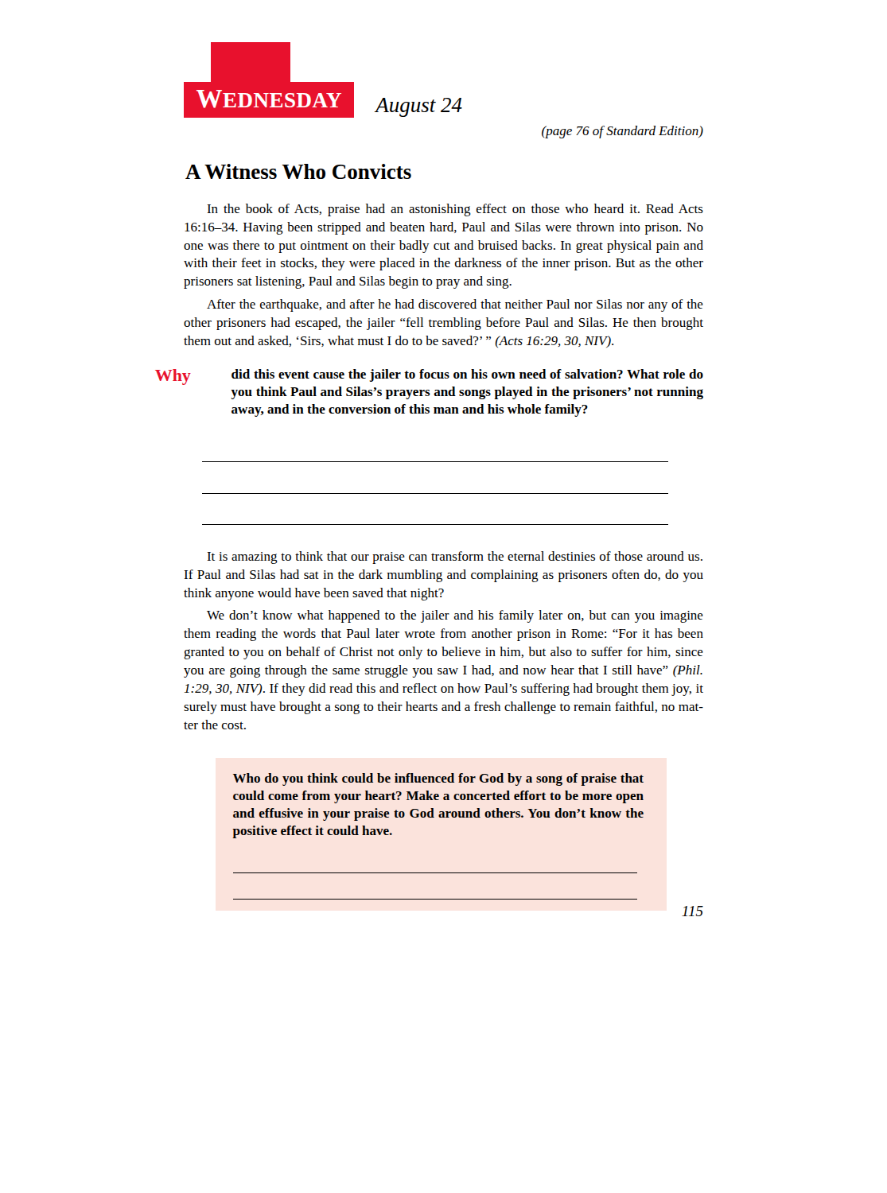Wednesday
August 24
(page 76 of Standard Edition)
A Witness Who Convicts
In the book of Acts, praise had an astonishing effect on those who heard it. Read Acts 16:16–34. Having been stripped and beaten hard, Paul and Silas were thrown into prison. No one was there to put ointment on their badly cut and bruised backs. In great physical pain and with their feet in stocks, they were placed in the darkness of the inner prison. But as the other prisoners sat listening, Paul and Silas begin to pray and sing.
After the earthquake, and after he had discovered that neither Paul nor Silas nor any of the other prisoners had escaped, the jailer “fell trembling before Paul and Silas. He then brought them out and asked, ‘Sirs, what must I do to be saved?’ ” (Acts 16:29, 30, NIV).
Why
did this event cause the jailer to focus on his own need of salvation? What role do you think Paul and Silas’s prayers and songs played in the prisoners’ not running away, and in the conversion of this man and his whole family?
It is amazing to think that our praise can transform the eternal destinies of those around us. If Paul and Silas had sat in the dark mumbling and complaining as prisoners often do, do you think anyone would have been saved that night?
We don’t know what happened to the jailer and his family later on, but can you imagine them reading the words that Paul later wrote from another prison in Rome: “For it has been granted to you on behalf of Christ not only to believe in him, but also to suffer for him, since you are going through the same struggle you saw I had, and now hear that I still have” (Phil. 1:29, 30, NIV). If they did read this and reflect on how Paul’s suffering had brought them joy, it surely must have brought a song to their hearts and a fresh challenge to remain faithful, no matter the cost.
Who do you think could be influenced for God by a song of praise that could come from your heart? Make a concerted effort to be more open and effusive in your praise to God around others. You don’t know the positive effect it could have.
115